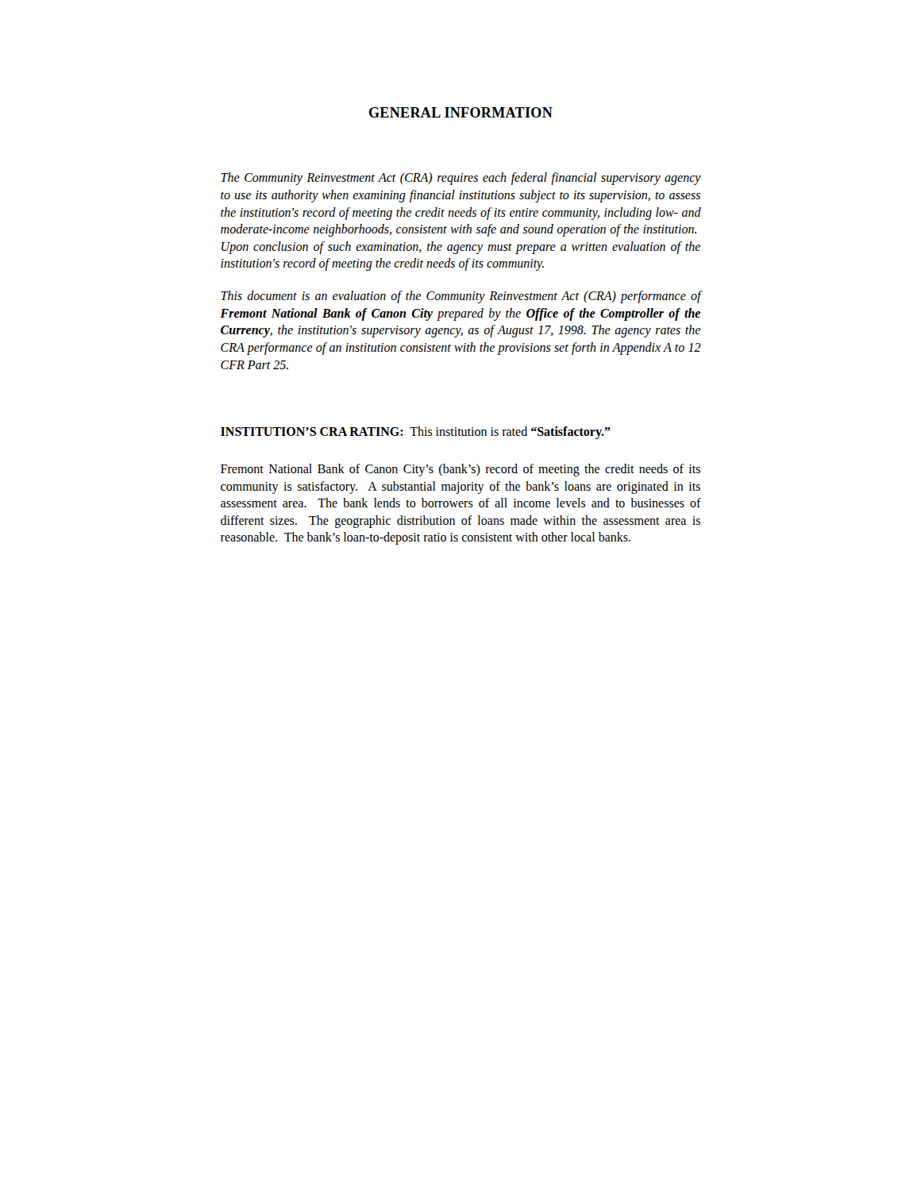GENERAL INFORMATION
The Community Reinvestment Act (CRA) requires each federal financial supervisory agency to use its authority when examining financial institutions subject to its supervision, to assess the institution's record of meeting the credit needs of its entire community, including low- and moderate-income neighborhoods, consistent with safe and sound operation of the institution. Upon conclusion of such examination, the agency must prepare a written evaluation of the institution's record of meeting the credit needs of its community.
This document is an evaluation of the Community Reinvestment Act (CRA) performance of Fremont National Bank of Canon City prepared by the Office of the Comptroller of the Currency, the institution's supervisory agency, as of August 17, 1998. The agency rates the CRA performance of an institution consistent with the provisions set forth in Appendix A to 12 CFR Part 25.
INSTITUTION’S CRA RATING: This institution is rated “Satisfactory.”
Fremont National Bank of Canon City’s (bank’s) record of meeting the credit needs of its community is satisfactory. A substantial majority of the bank’s loans are originated in its assessment area. The bank lends to borrowers of all income levels and to businesses of different sizes. The geographic distribution of loans made within the assessment area is reasonable. The bank’s loan-to-deposit ratio is consistent with other local banks.